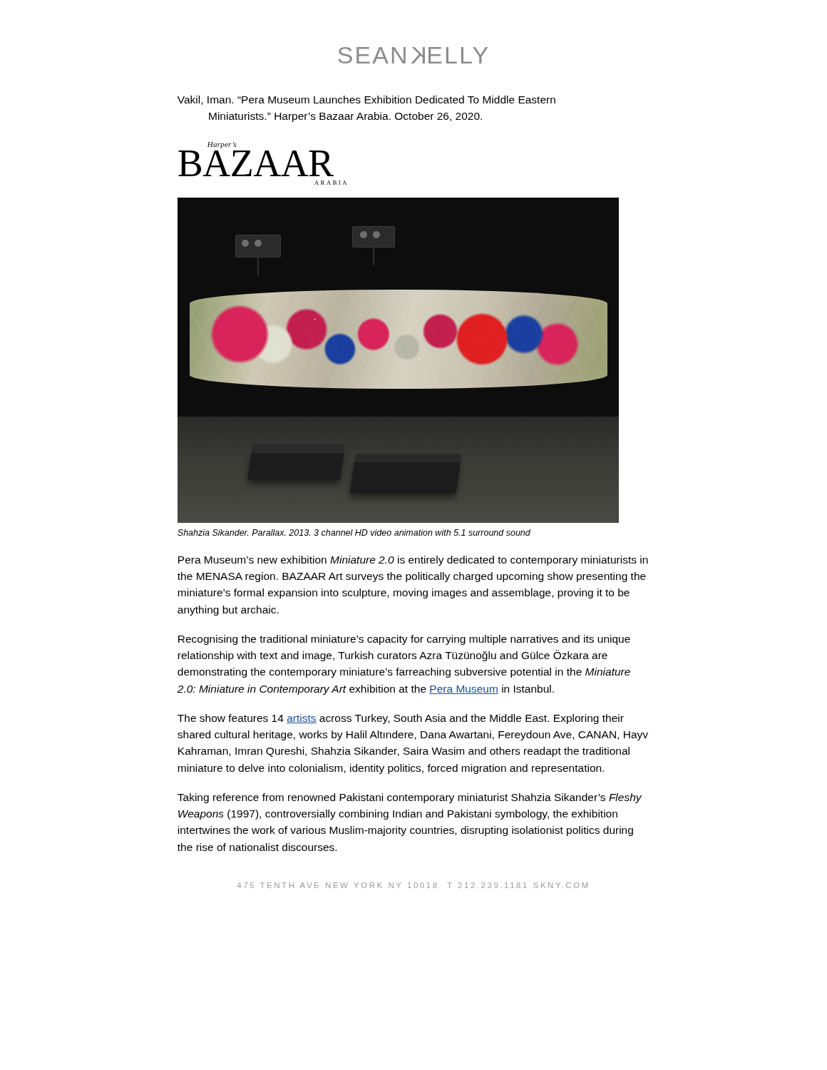SEANKELLY
Vakil, Iman. “Pera Museum Launches Exhibition Dedicated To Middle Eastern Miniaturists.” Harper’s Bazaar Arabia. October 26, 2020.
Harper’s BAZAAR ARABIA
Shahzia Sikander. Parallax. 2013. 3 channel HD video animation with 5.1 surround sound
Pera Museum’s new exhibition Miniature 2.0 is entirely dedicated to contemporary miniaturists in the MENASA region. BAZAAR Art surveys the politically charged upcoming show presenting the miniature’s formal expansion into sculpture, moving images and assemblage, proving it to be anything but archaic.
Recognising the traditional miniature’s capacity for carrying multiple narratives and its unique relationship with text and image, Turkish curators Azra Tüzünoğlu and Gülce Özkara are demonstrating the contemporary miniature’s farreaching subversive potential in the Miniature 2.0: Miniature in Contemporary Art exhibition at the Pera Museum in Istanbul.
The show features 14 artists across Turkey, South Asia and the Middle East. Exploring their shared cultural heritage, works by Halil Altındere, Dana Awartani, Fereydoun Ave, CANAN, Hayv Kahraman, Imran Qureshi, Shahzia Sikander, Saira Wasim and others readapt the traditional miniature to delve into colonialism, identity politics, forced migration and representation.
Taking reference from renowned Pakistani contemporary miniaturist Shahzia Sikander’s Fleshy Weapons (1997), controversially combining Indian and Pakistani symbology, the exhibition intertwines the work of various Muslim-majority countries, disrupting isolationist politics during the rise of nationalist discourses.
475 TENTH AVE NEW YORK NY 10018 T 212.239.1181 SKNY.COM